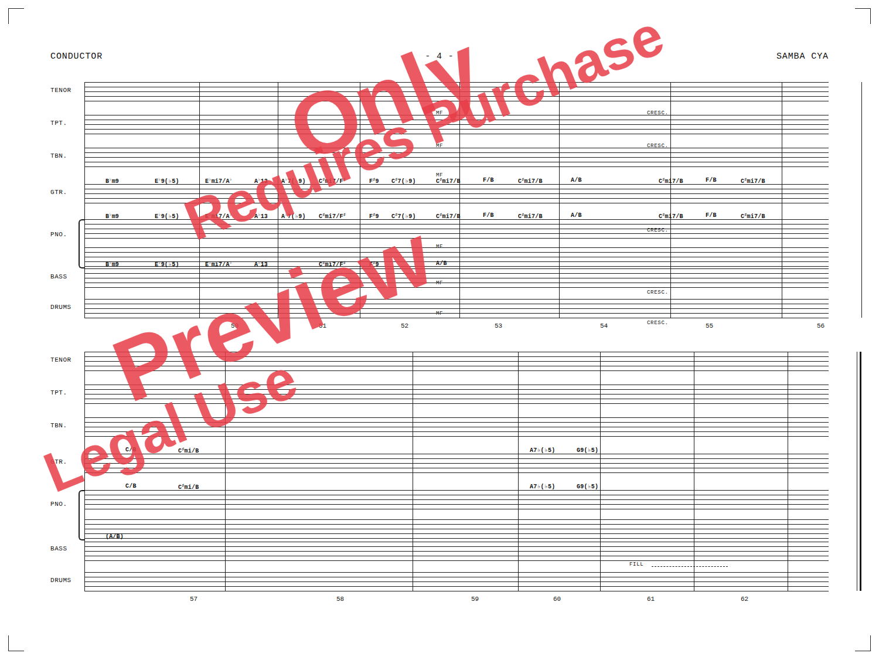Conductor
- 4 -
Samba Cya
Tenor Tpt. Tbn. Gtr. Pno. Bass Drums
B♭m9
E♭9(♭5)
E♭mi7/A♭
A♭13
A♭7(♭9)
C♯mi7/F♯
F♯9
C♯7(♭9)
C♯mi7/B
F/B
C♯mi7/B
A/B
C♯mi7/B
F/B
C♯mi7/B
B♭m9
E♭9(♭5)
E♭mi7/A♭
A♭13
A♭7(♭9)
C♯mi7/F♯
F♯9
C♯7(♭9)
C♯mi7/B
F/B
C♯mi7/B
A/B
C♯mi7/B
F/B
C♯mi7/B
B♭m9
E♭9(♭5)
E♭mi7/A♭
A♭13
C♯mi7/F♯
F♯9
A/B
mf
mf
mf
mf
mf
mf
cresc.
cresc.
cresc.
cresc.
cresc.
50
51
52
53
54
55
56
Tenor Tpt. Tbn. Gtr. Pno. Bass Drums
C/B
C♯mi/B
A7♭(♭5)
G9(♭5)
C/B
C♯mi/B
A7♭(♭5)
G9(♭5)
(A/B)
Fill
57
58
59
60
61
62
Only
Requires Purchase
Preview
Legal Use
Conductor. Page 4. Samba Cya.
System 1, measures 50 through 56. Staves: Tenor, Trumpet, Trombone, Guitar, Piano, Bass, Drums.
Chord symbols: B-flat minor 9; E-flat 9 flat 5; E-flat minor 7 over A-flat; A-flat 13; A-flat 7 flat 9; C-sharp minor 7 over F-sharp; F-sharp 9; C-sharp 7 flat 9; C-sharp minor 7 over B; F over B; C-sharp minor 7 over B; A over B; C-sharp minor 7 over B; F over B; C-sharp minor 7 over B.
Markings: mezzo-forte at measure 53; crescendo at measure 55.
System 2, measures 57 through 62. Chord symbols: C over B; C-sharp minor over B; A 7 flat 5; G 9 flat 5. Bass shows parenthetical A over B. Drums indicate Fill with dashed continuation. Final double barline.
Watermark text: Preview Only — Legal Use Requires Purchase.